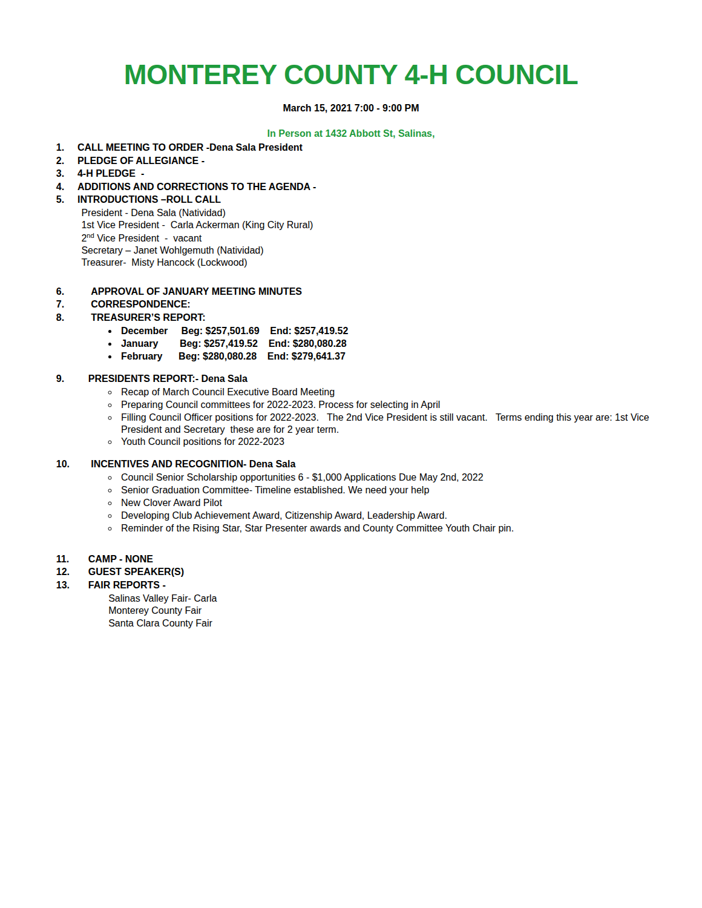MONTEREY COUNTY 4-H COUNCIL
March 15, 2021 7:00 - 9:00 PM
In Person at 1432 Abbott St, Salinas,
CALL MEETING TO ORDER -Dena Sala President
PLEDGE OF ALLEGIANCE -
4-H PLEDGE -
ADDITIONS AND CORRECTIONS TO THE AGENDA -
INTRODUCTIONS –ROLL CALL
President - Dena Sala (Natividad)
1st Vice President - Carla Ackerman (King City Rural)
2nd Vice President - vacant
Secretary – Janet Wohlgemuth (Natividad)
Treasurer- Misty Hancock (Lockwood)
APPROVAL OF JANUARY MEETING MINUTES
CORRESPONDENCE:
TREASURER’S REPORT:
December Beg: $257,501.69 End: $257,419.52
January Beg: $257,419.52 End: $280,080.28
February Beg: $280,080.28 End: $279,641.37
PRESIDENTS REPORT:- Dena Sala
Recap of March Council Executive Board Meeting
Preparing Council committees for 2022-2023. Process for selecting in April
Filling Council Officer positions for 2022-2023. The 2nd Vice President is still vacant. Terms ending this year are: 1st Vice President and Secretary these are for 2 year term.
Youth Council positions for 2022-2023
INCENTIVES AND RECOGNITION- Dena Sala
Council Senior Scholarship opportunities 6 - $1,000 Applications Due May 2nd, 2022
Senior Graduation Committee- Timeline established. We need your help
New Clover Award Pilot
Developing Club Achievement Award, Citizenship Award, Leadership Award.
Reminder of the Rising Star, Star Presenter awards and County Committee Youth Chair pin.
CAMP - NONE
GUEST SPEAKER(S)
FAIR REPORTS -
Salinas Valley Fair- Carla
Monterey County Fair
Santa Clara County Fair